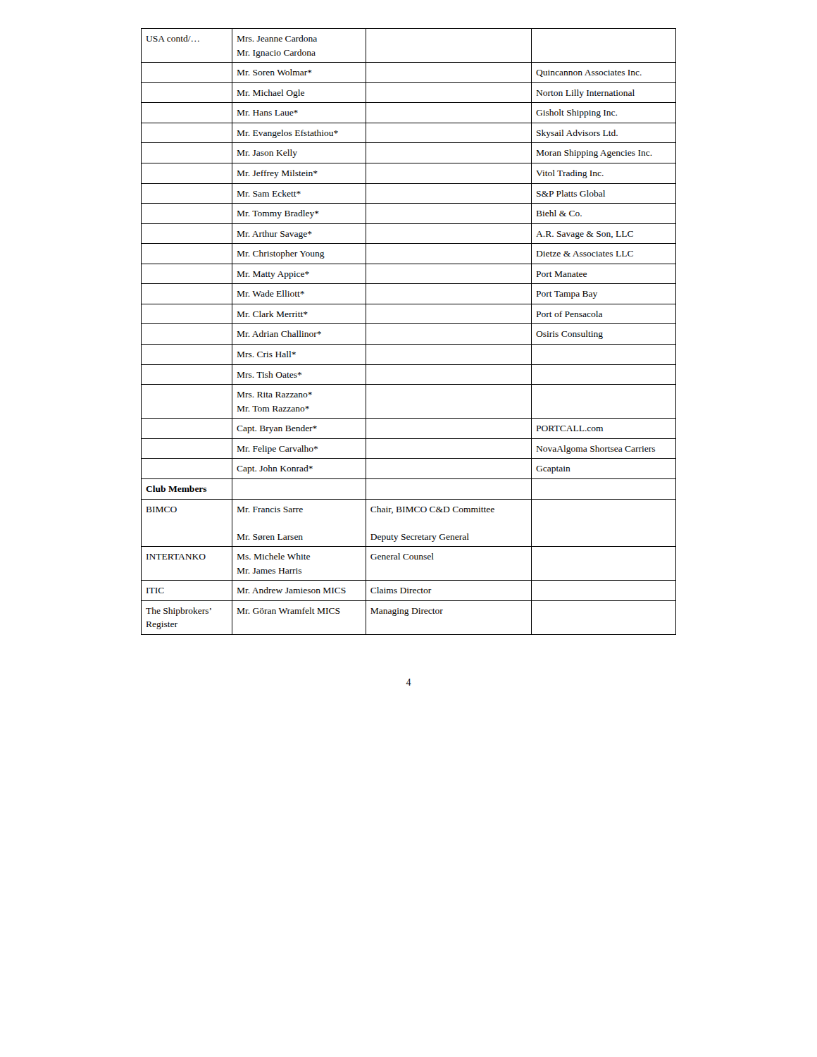| USA contd/… | Mrs. Jeanne Cardona Mr. Ignacio Cardona | | |
| | Mr. Soren Wolmar* | | Quincannon Associates Inc. |
| | Mr. Michael Ogle | | Norton Lilly International |
| | Mr. Hans Laue* | | Gisholt Shipping Inc. |
| | Mr. Evangelos Efstathiou* | | Skysail Advisors Ltd. |
| | Mr. Jason Kelly | | Moran Shipping Agencies Inc. |
| | Mr. Jeffrey Milstein* | | Vitol Trading Inc. |
| | Mr. Sam Eckett* | | S&P Platts Global |
| | Mr. Tommy Bradley* | | Biehl & Co. |
| | Mr. Arthur Savage* | | A.R. Savage & Son, LLC |
| | Mr. Christopher Young | | Dietze & Associates LLC |
| | Mr. Matty Appice* | | Port Manatee |
| | Mr. Wade Elliott* | | Port Tampa Bay |
| | Mr. Clark Merritt* | | Port of Pensacola |
| | Mr. Adrian Challinor* | | Osiris Consulting |
| | Mrs. Cris Hall* | | |
| | Mrs. Tish Oates* | | |
| | Mrs. Rita Razzano* Mr. Tom Razzano* | | |
| | Capt. Bryan Bender* | | PORTCALL.com |
| | Mr. Felipe Carvalho* | | NovaAlgoma Shortsea Carriers |
| | Capt. John Konrad* | | Gcaptain |
| Club Members | | | |
| BIMCO | Mr. Francis Sarre Mr. Søren Larsen | Chair, BIMCO C&D Committee Deputy Secretary General | |
| INTERTANKO | Ms. Michele White Mr. James Harris | General Counsel | |
| ITIC | Mr. Andrew Jamieson MICS | Claims Director | |
| The Shipbrokers’ Register | Mr. Göran Wramfelt MICS | Managing Director | |
4